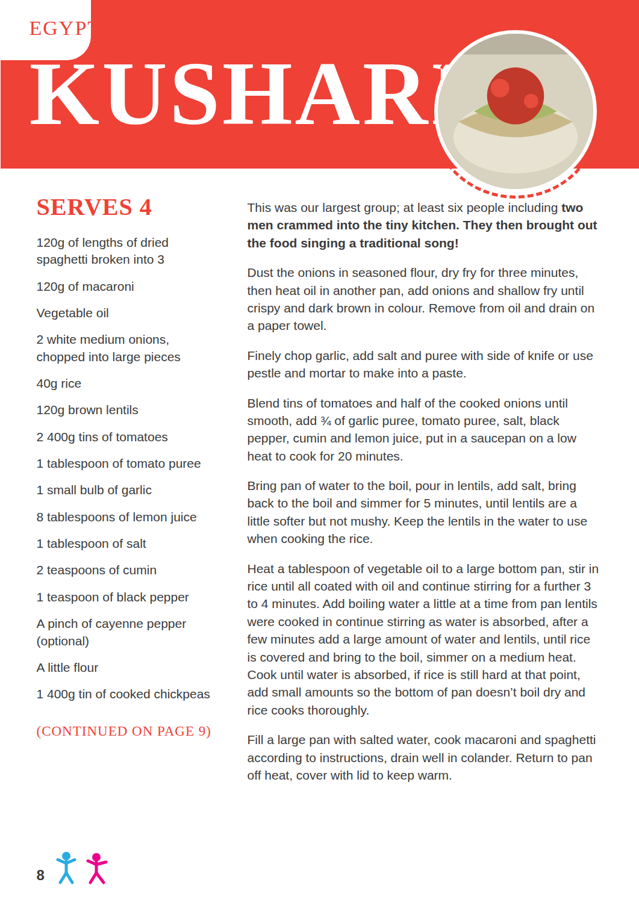Egypt
Kushari
Serves 4
120g of lengths of dried spaghetti broken into 3
120g of macaroni
Vegetable oil
2 white medium onions, chopped into large pieces
40g rice
120g brown lentils
2 400g tins of tomatoes
1 tablespoon of tomato puree
1 small bulb of garlic
8 tablespoons of lemon juice
1 tablespoon of salt
2 teaspoons of cumin
1 teaspoon of black pepper
A pinch of cayenne pepper (optional)
A little flour
1 400g tin of cooked chickpeas
(Continued on page 9)
This was our largest group; at least six people including two men crammed into the tiny kitchen. They then brought out the food singing a traditional song!
Dust the onions in seasoned flour, dry fry for three minutes, then heat oil in another pan, add onions and shallow fry until crispy and dark brown in colour. Remove from oil and drain on a paper towel.
Finely chop garlic, add salt and puree with side of knife or use pestle and mortar to make into a paste.
Blend tins of tomatoes and half of the cooked onions until smooth, add ¾ of garlic puree, tomato puree, salt, black pepper, cumin and lemon juice, put in a saucepan on a low heat to cook for 20 minutes.
Bring pan of water to the boil, pour in lentils, add salt, bring back to the boil and simmer for 5 minutes, until lentils are a little softer but not mushy. Keep the lentils in the water to use when cooking the rice.
Heat a tablespoon of vegetable oil to a large bottom pan, stir in rice until all coated with oil and continue stirring for a further 3 to 4 minutes. Add boiling water a little at a time from pan lentils were cooked in continue stirring as water is absorbed, after a few minutes add a large amount of water and lentils, until rice is covered and bring to the boil, simmer on a medium heat. Cook until water is absorbed, if rice is still hard at that point, add small amounts so the bottom of pan doesn’t boil dry and rice cooks thoroughly.
Fill a large pan with salted water, cook macaroni and spaghetti according to instructions, drain well in colander. Return to pan off heat, cover with lid to keep warm.
8